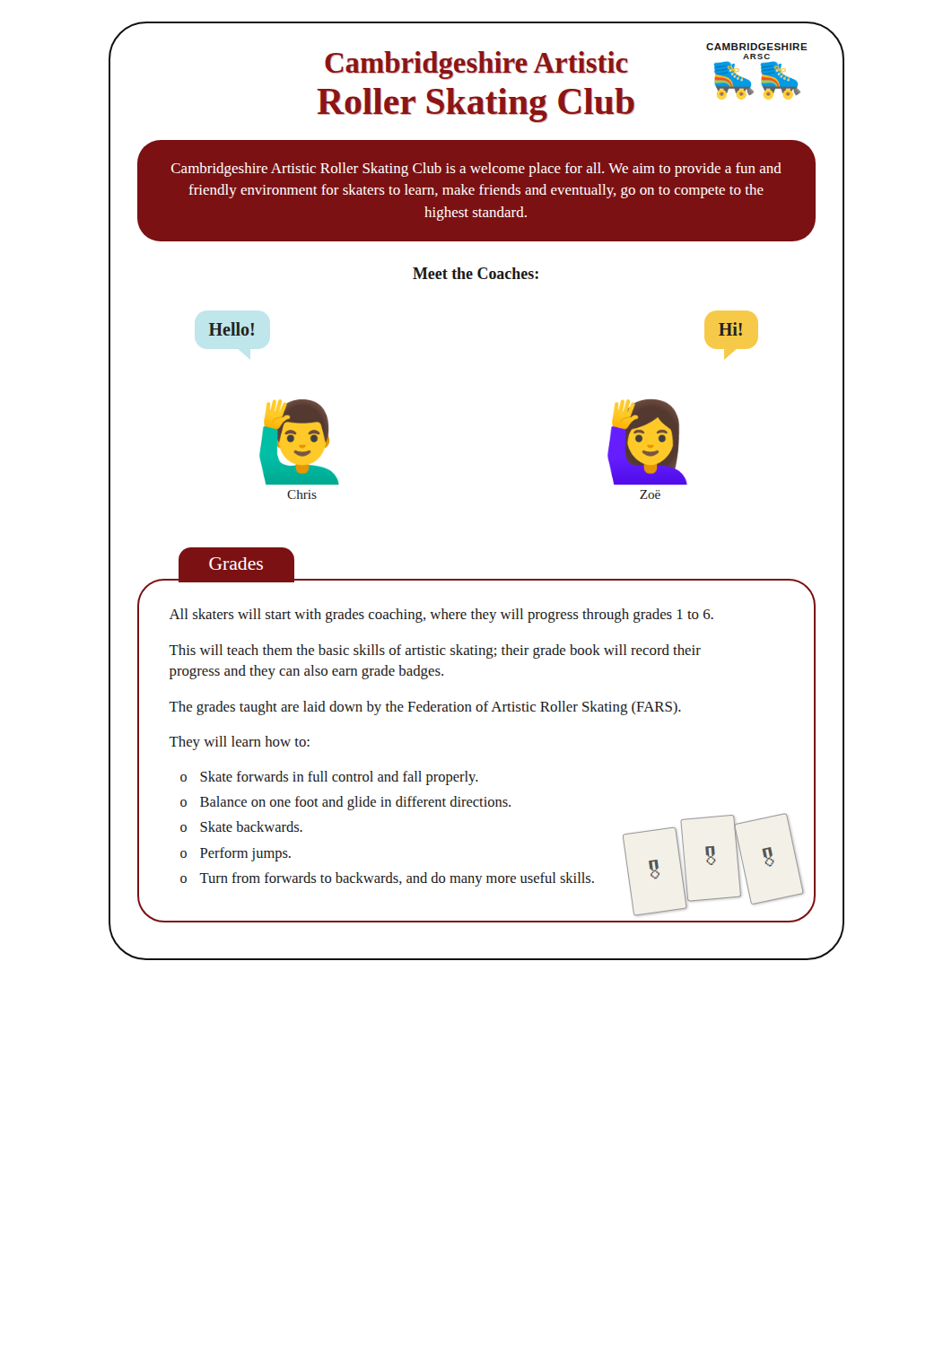CAMBRIDGESHIRE
ARSC
🛼🛼
Cambridgeshire Artistic Roller Skating Club
Cambridgeshire Artistic Roller Skating Club is a welcome place for all. We aim to provide a fun and friendly environment for skaters to learn, make friends and eventually, go on to compete to the highest standard.
Meet the Coaches:
Hello! 🙋‍♂️
Chris
Hi! 🙋‍♀️
Zoë
Grades
All skaters will start with grades coaching, where they will progress through grades 1 to 6.
This will teach them the basic skills of artistic skating; their grade book will record their progress and they can also earn grade badges.
The grades taught are laid down by the Federation of Artistic Roller Skating (FARS).
They will learn how to:
Skate forwards in full control and fall properly.
Balance on one foot and glide in different directions.
Skate backwards.
Perform jumps.
Turn from forwards to backwards, and do many more useful skills.
🎖
🎖
🎖